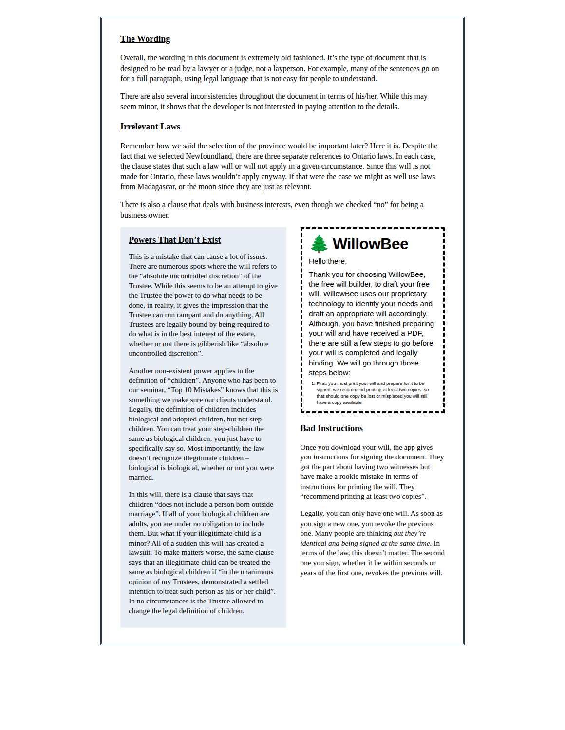The Wording
Overall, the wording in this document is extremely old fashioned. It’s the type of document that is designed to be read by a lawyer or a judge, not a layperson. For example, many of the sentences go on for a full paragraph, using legal language that is not easy for people to understand.
There are also several inconsistencies throughout the document in terms of his/her. While this may seem minor, it shows that the developer is not interested in paying attention to the details.
Irrelevant Laws
Remember how we said the selection of the province would be important later? Here it is. Despite the fact that we selected Newfoundland, there are three separate references to Ontario laws. In each case, the clause states that such a law will or will not apply in a given circumstance. Since this will is not made for Ontario, these laws wouldn’t apply anyway. If that were the case we might as well use laws from Madagascar, or the moon since they are just as relevant.
There is also a clause that deals with business interests, even though we checked “no” for being a business owner.
Powers That Don’t Exist
This is a mistake that can cause a lot of issues. There are numerous spots where the will refers to the “absolute uncontrolled discretion” of the Trustee. While this seems to be an attempt to give the Trustee the power to do what needs to be done, in reality, it gives the impression that the Trustee can run rampant and do anything. All Trustees are legally bound by being required to do what is in the best interest of the estate, whether or not there is gibberish like “absolute uncontrolled discretion”.
Another non-existent power applies to the definition of “children”. Anyone who has been to our seminar, “Top 10 Mistakes” knows that this is something we make sure our clients understand. Legally, the definition of children includes biological and adopted children, but not step-children. You can treat your step-children the same as biological children, you just have to specifically say so. Most importantly, the law doesn’t recognize illegitimate children – biological is biological, whether or not you were married.
In this will, there is a clause that says that children “does not include a person born outside marriage”. If all of your biological children are adults, you are under no obligation to include them. But what if your illegitimate child is a minor? All of a sudden this will has created a lawsuit. To make matters worse, the same clause says that an illegitimate child can be treated the same as biological children if “in the unanimous opinion of my Trustees, demonstrated a settled intention to treat such person as his or her child”. In no circumstances is the Trustee allowed to change the legal definition of children.
🌲 WillowBee
Hello there,
Thank you for choosing WillowBee, the free will builder, to draft your free will. WillowBee uses our proprietary technology to identify your needs and draft an appropriate will accordingly. Although, you have finished preparing your will and have received a PDF, there are still a few steps to go before your will is completed and legally binding. We will go through those steps below:
First, you must print your will and prepare for it to be signed, we recommend printing at least two copies, so that should one copy be lost or misplaced you will still have a copy available.
Bad Instructions
Once you download your will, the app gives you instructions for signing the document. They got the part about having two witnesses but have make a rookie mistake in terms of instructions for printing the will. They “recommend printing at least two copies”.
Legally, you can only have one will. As soon as you sign a new one, you revoke the previous one. Many people are thinking but they’re identical and being signed at the same time. In terms of the law, this doesn’t matter. The second one you sign, whether it be within seconds or years of the first one, revokes the previous will.